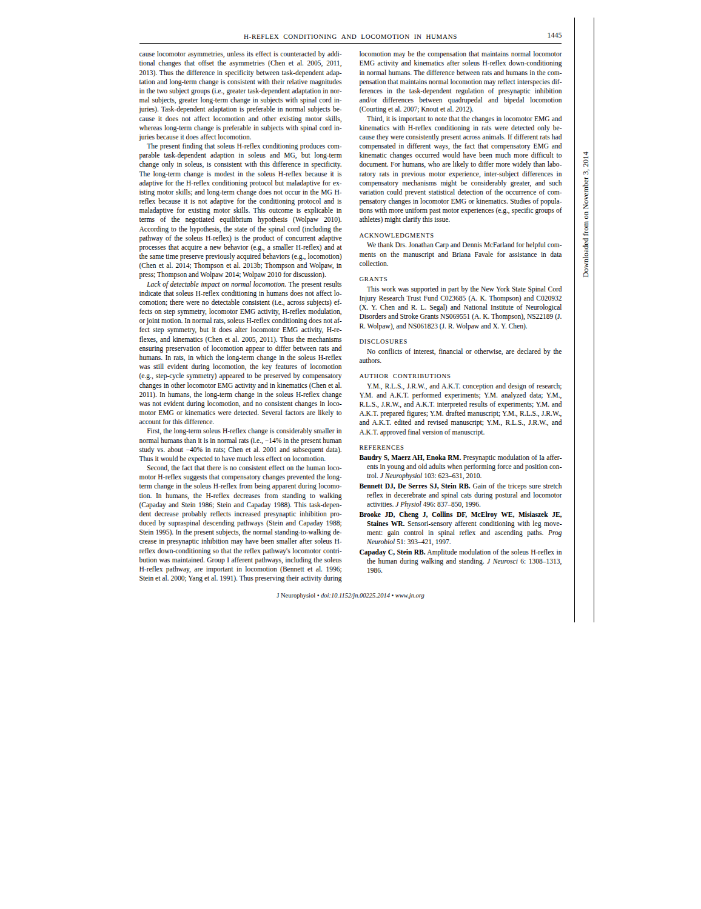Downloaded from on November 3, 2014
H-REFLEX CONDITIONING AND LOCOMOTION IN HUMANS 1445
cause locomotor asymmetries, unless its effect is counteracted by additional changes that offset the asymmetries (Chen et al. 2005, 2011, 2013). Thus the difference in specificity between task-dependent adaptation and long-term change is consistent with their relative magnitudes in the two subject groups (i.e., greater task-dependent adaptation in normal subjects, greater long-term change in subjects with spinal cord injuries). Task-dependent adaptation is preferable in normal subjects because it does not affect locomotion and other existing motor skills, whereas long-term change is preferable in subjects with spinal cord injuries because it does affect locomotion.
The present finding that soleus H-reflex conditioning produces comparable task-dependent adaption in soleus and MG, but long-term change only in soleus, is consistent with this difference in specificity. The long-term change is modest in the soleus H-reflex because it is adaptive for the H-reflex conditioning protocol but maladaptive for existing motor skills; and long-term change does not occur in the MG H-reflex because it is not adaptive for the conditioning protocol and is maladaptive for existing motor skills. This outcome is explicable in terms of the negotiated equilibrium hypothesis (Wolpaw 2010). According to the hypothesis, the state of the spinal cord (including the pathway of the soleus H-reflex) is the product of concurrent adaptive processes that acquire a new behavior (e.g., a smaller H-reflex) and at the same time preserve previously acquired behaviors (e.g., locomotion) (Chen et al. 2014; Thompson et al. 2013b; Thompson and Wolpaw, in press; Thompson and Wolpaw 2014; Wolpaw 2010 for discussion).
Lack of detectable impact on normal locomotion. The present results indicate that soleus H-reflex conditioning in humans does not affect locomotion; there were no detectable consistent (i.e., across subjects) effects on step symmetry, locomotor EMG activity, H-reflex modulation, or joint motion. In normal rats, soleus H-reflex conditioning does not affect step symmetry, but it does alter locomotor EMG activity, H-reflexes, and kinematics (Chen et al. 2005, 2011). Thus the mechanisms ensuring preservation of locomotion appear to differ between rats and humans. In rats, in which the long-term change in the soleus H-reflex was still evident during locomotion, the key features of locomotion (e.g., step-cycle symmetry) appeared to be preserved by compensatory changes in other locomotor EMG activity and in kinematics (Chen et al. 2011). In humans, the long-term change in the soleus H-reflex change was not evident during locomotion, and no consistent changes in locomotor EMG or kinematics were detected. Several factors are likely to account for this difference.
First, the long-term soleus H-reflex change is considerably smaller in normal humans than it is in normal rats (i.e., −14% in the present human study vs. about −40% in rats; Chen et al. 2001 and subsequent data). Thus it would be expected to have much less effect on locomotion.
Second, the fact that there is no consistent effect on the human locomotor H-reflex suggests that compensatory changes prevented the long-term change in the soleus H-reflex from being apparent during locomotion. In humans, the H-reflex decreases from standing to walking (Capaday and Stein 1986; Stein and Capaday 1988). This task-dependent decrease probably reflects increased presynaptic inhibition produced by supraspinal descending pathways (Stein and Capaday 1988; Stein 1995). In the present subjects, the normal standing-to-walking decrease in presynaptic inhibition may have been smaller after soleus H-reflex down-conditioning so that the reflex pathway's locomotor contribution was maintained. Group I afferent pathways, including the soleus H-reflex pathway, are important in locomotion (Bennett et al. 1996; Stein et al. 2000; Yang et al. 1991). Thus preserving their activity during locomotion may be the compensation that maintains normal locomotor EMG activity and kinematics after soleus H-reflex down-conditioning in normal humans. The difference between rats and humans in the compensation that maintains normal locomotion may reflect interspecies differences in the task-dependent regulation of presynaptic inhibition and/or differences between quadrupedal and bipedal locomotion (Courting et al. 2007; Knout et al. 2012).
Third, it is important to note that the changes in locomotor EMG and kinematics with H-reflex conditioning in rats were detected only because they were consistently present across animals. If different rats had compensated in different ways, the fact that compensatory EMG and kinematic changes occurred would have been much more difficult to document. For humans, who are likely to differ more widely than laboratory rats in previous motor experience, inter-subject differences in compensatory mechanisms might be considerably greater, and such variation could prevent statistical detection of the occurrence of compensatory changes in locomotor EMG or kinematics. Studies of populations with more uniform past motor experiences (e.g., specific groups of athletes) might clarify this issue.
ACKNOWLEDGMENTS
We thank Drs. Jonathan Carp and Dennis McFarland for helpful comments on the manuscript and Briana Favale for assistance in data collection.
GRANTS
This work was supported in part by the New York State Spinal Cord Injury Research Trust Fund C023685 (A. K. Thompson) and C020932 (X. Y. Chen and R. L. Segal) and National Institute of Neurological Disorders and Stroke Grants NS069551 (A. K. Thompson), NS22189 (J. R. Wolpaw), and NS061823 (J. R. Wolpaw and X. Y. Chen).
DISCLOSURES
No conflicts of interest, financial or otherwise, are declared by the authors.
AUTHOR CONTRIBUTIONS
Y.M., R.L.S., J.R.W., and A.K.T. conception and design of research; Y.M. and A.K.T. performed experiments; Y.M. analyzed data; Y.M., R.L.S., J.R.W., and A.K.T. interpreted results of experiments; Y.M. and A.K.T. prepared figures; Y.M. drafted manuscript; Y.M., R.L.S., J.R.W., and A.K.T. edited and revised manuscript; Y.M., R.L.S., J.R.W., and A.K.T. approved final version of manuscript.
REFERENCES
Baudry S, Maerz AH, Enoka RM. Presynaptic modulation of Ia afferents in young and old adults when performing force and position control. J Neurophysiol 103: 623–631, 2010.
Bennett DJ, De Serres SJ, Stein RB. Gain of the triceps sure stretch reflex in decerebrate and spinal cats during postural and locomotor activities. J Physiol 496: 837–850, 1996.
Brooke JD, Cheng J, Collins DF, McElroy WE, Misiaszek JE, Staines WR. Sensori-sensory afferent conditioning with leg movement: gain control in spinal reflex and ascending paths. Prog Neurobiol 51: 393–421, 1997.
Capaday C, Stein RB. Amplitude modulation of the soleus H-reflex in the human during walking and standing. J Neurosci 6: 1308–1313, 1986.
J Neurophysiol • doi:10.1152/jn.00225.2014 • www.jn.org